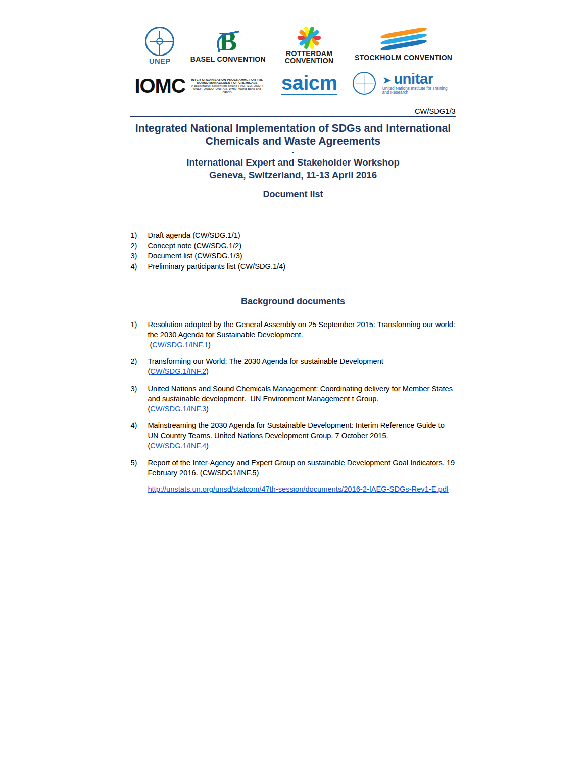| UNEP | B BASEL CONVENTION | ROTTERDAM CONVENTION | STOCKHOLM CONVENTION |
| / IOMC / INTER-ORGANIZATION PROGRAMME FOR THE SOUND MANAGEMENT OF CHEMICALS A cooperative agreement among FAO, ILO, UNDP, UNEP, UNIDO, UNITAR, WHO, World Bank and OECD / | saicm | / / / ➤ unitar United Nations Institute for Training and Research / |
CW/SDG1/3
Integrated National Implementation of SDGs and International
Chemicals and Waste Agreements
-
International Expert and Stakeholder Workshop
Geneva, Switzerland, 11-13 April 2016
Document list
Draft agenda (CW/SDG.1/1)
Concept note (CW/SDG.1/2)
Document list (CW/SDG.1/3)
Preliminary participants list (CW/SDG.1/4)
Background documents
Resolution adopted by the General Assembly on 25 September 2015: Transforming our world: the 2030 Agenda for Sustainable Development.
(CW/SDG.1/INF.1)
Transforming our World: The 2030 Agenda for sustainable Development
(CW/SDG.1/INF.2)
United Nations and Sound Chemicals Management: Coordinating delivery for Member States and sustainable development. UN Environment Management t Group.
(CW/SDG.1/INF.3)
Mainstreaming the 2030 Agenda for Sustainable Development: Interim Reference Guide to UN Country Teams. United Nations Development Group. 7 October 2015.
(CW/SDG.1/INF.4)
Report of the Inter-Agency and Expert Group on sustainable Development Goal Indicators. 19 February 2016. (CW/SDG1/INF.5)
http://unstats.un.org/unsd/statcom/47th-session/documents/2016-2-IAEG-SDGs-Rev1-E.pdf